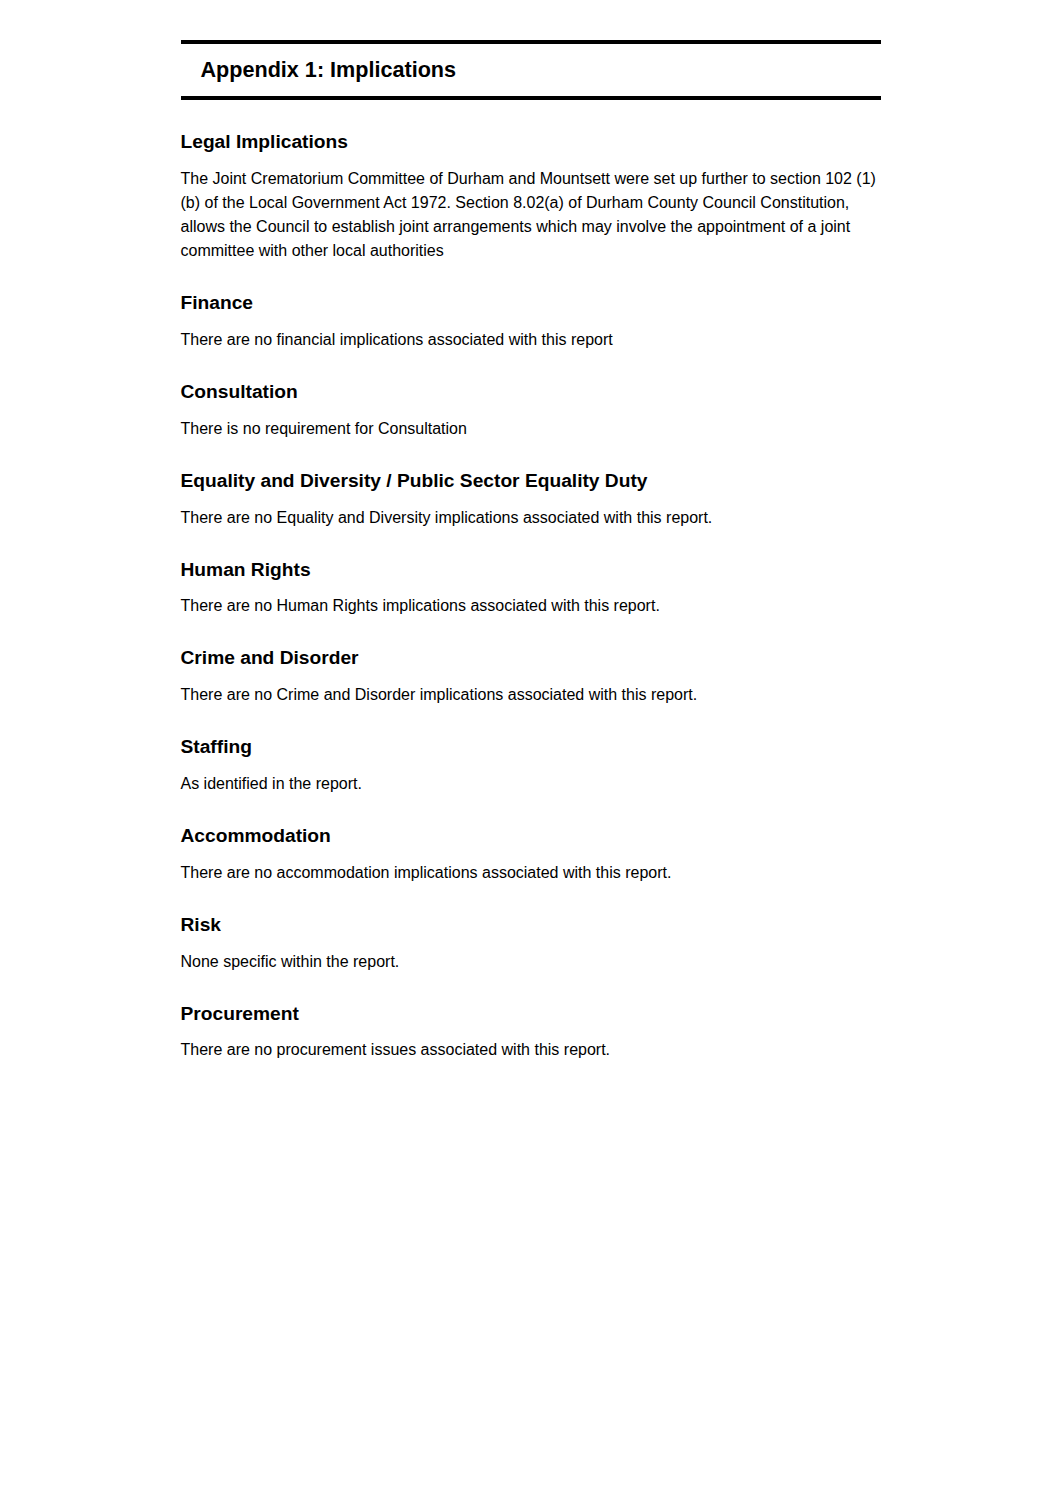Appendix 1: Implications
Legal Implications
The Joint Crematorium Committee of Durham and Mountsett were set up further to section 102 (1)(b) of the Local Government Act 1972. Section 8.02(a) of Durham County Council Constitution, allows the Council to establish joint arrangements which may involve the appointment of a joint committee with other local authorities
Finance
There are no financial implications associated with this report
Consultation
There is no requirement for Consultation
Equality and Diversity / Public Sector Equality Duty
There are no Equality and Diversity implications associated with this report.
Human Rights
There are no Human Rights implications associated with this report.
Crime and Disorder
There are no Crime and Disorder implications associated with this report.
Staffing
As identified in the report.
Accommodation
There are no accommodation implications associated with this report.
Risk
None specific within the report.
Procurement
There are no procurement issues associated with this report.